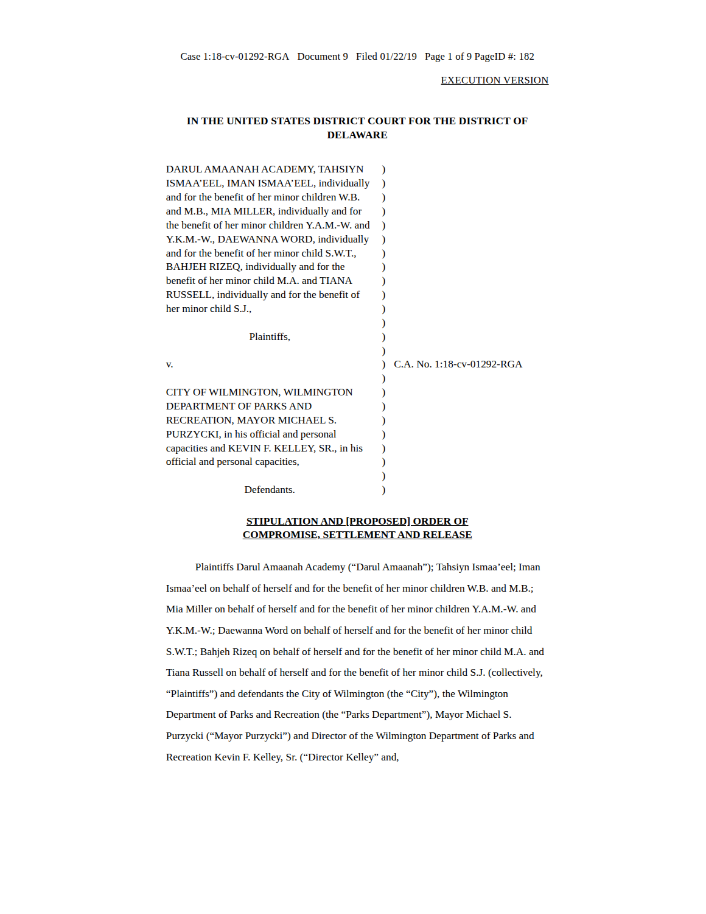Case 1:18-cv-01292-RGA Document 9 Filed 01/22/19 Page 1 of 9 PageID #: 182
EXECUTION VERSION
IN THE UNITED STATES DISTRICT COURT FOR THE DISTRICT OF DELAWARE
| DARUL AMAANAH ACADEMY, TAHSIYN ISMAA’EEL, IMAN ISMAA’EEL, individually and for the benefit of her minor children W.B. and M.B., MIA MILLER, individually and for the benefit of her minor children Y.A.M.-W. and Y.K.M.-W., DAEWANNA WORD, individually and for the benefit of her minor child S.W.T., BAHJEH RIZEQ, individually and for the benefit of her minor child M.A. and TIANA RUSSELL, individually and for the benefit of her minor child S.J., | ) ) ) ) ) ) ) ) ) ) ) | |
| | ) | |
| Plaintiffs, | ) | |
| | ) | |
| v. | ) | C.A. No. 1:18-cv-01292-RGA |
| | ) | |
| CITY OF WILMINGTON, WILMINGTON DEPARTMENT OF PARKS AND RECREATION, MAYOR MICHAEL S. PURZYCKI, in his official and personal capacities and KEVIN F. KELLEY, SR., in his official and personal capacities, | ) ) ) ) ) ) | |
| | ) | |
| Defendants. | ) | |
STIPULATION AND [PROPOSED] ORDER OF
COMPROMISE, SETTLEMENT AND RELEASE
Plaintiffs Darul Amaanah Academy (“Darul Amaanah”); Tahsiyn Ismaa’eel; Iman Ismaa’eel on behalf of herself and for the benefit of her minor children W.B. and M.B.; Mia Miller on behalf of herself and for the benefit of her minor children Y.A.M.-W. and Y.K.M.-W.; Daewanna Word on behalf of herself and for the benefit of her minor child S.W.T.; Bahjeh Rizeq on behalf of herself and for the benefit of her minor child M.A. and Tiana Russell on behalf of herself and for the benefit of her minor child S.J. (collectively, “Plaintiffs”) and defendants the City of Wilmington (the “City”), the Wilmington Department of Parks and Recreation (the “Parks Department”), Mayor Michael S. Purzycki (“Mayor Purzycki”) and Director of the Wilmington Department of Parks and Recreation Kevin F. Kelley, Sr. (“Director Kelley” and,